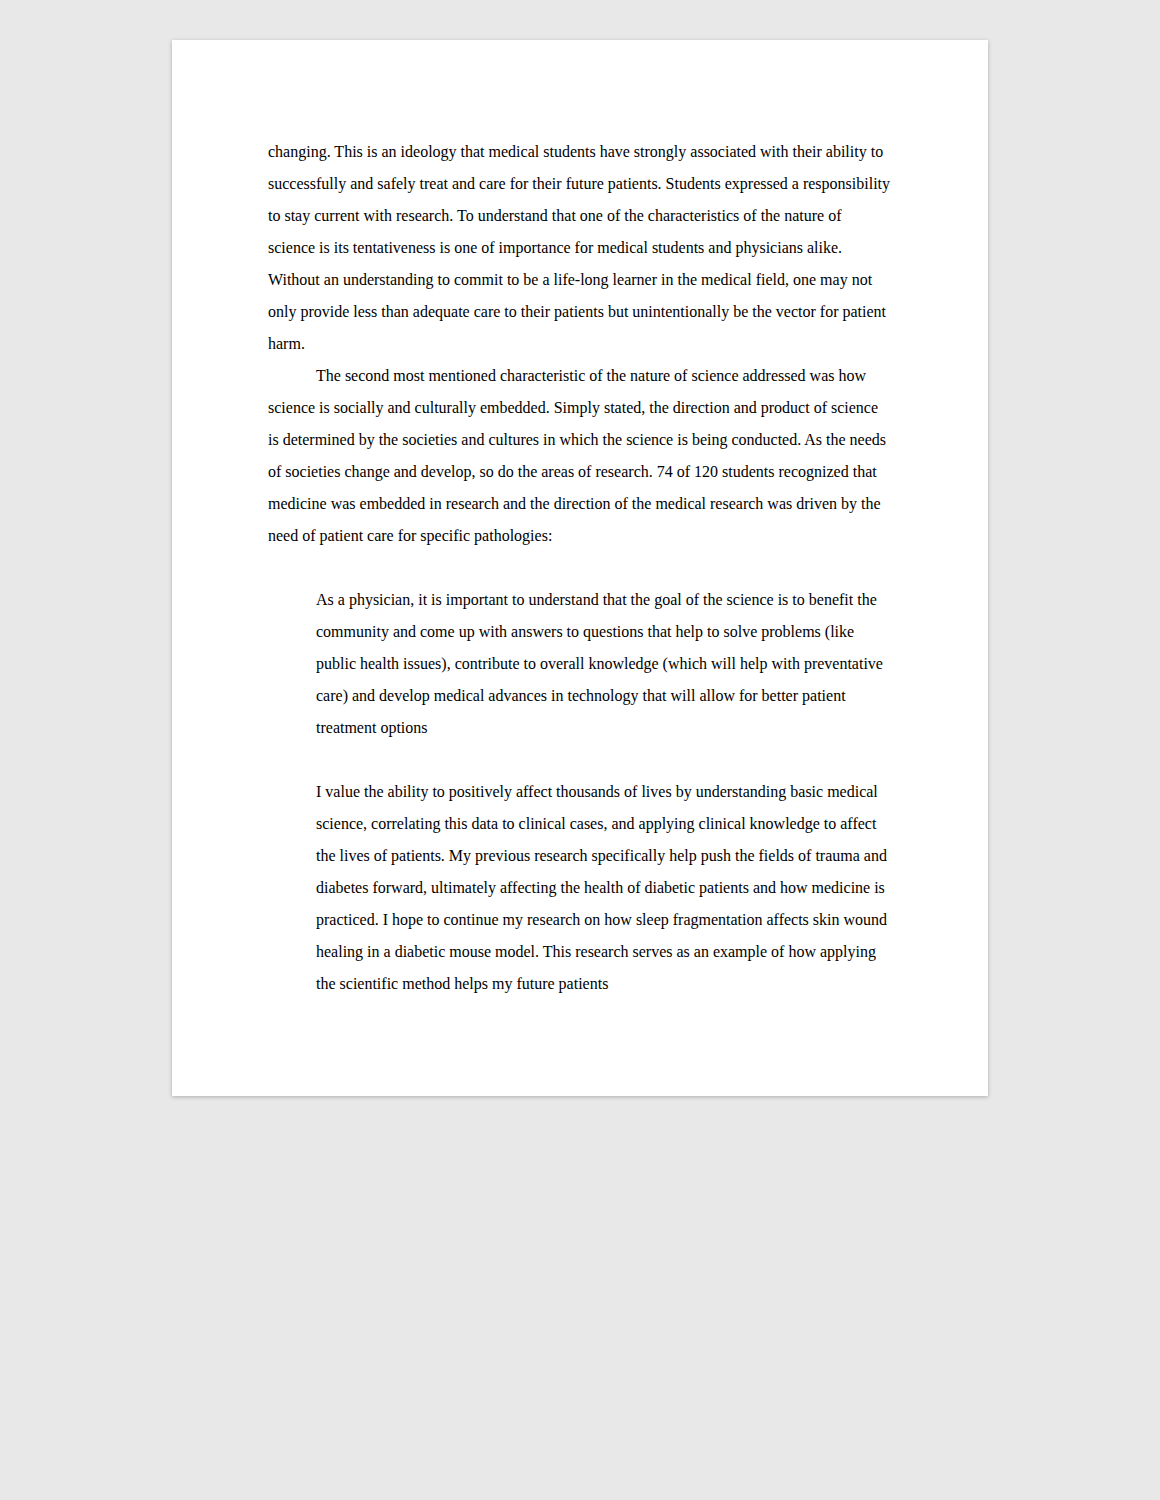changing. This is an ideology that medical students have strongly associated with their ability to successfully and safely treat and care for their future patients. Students expressed a responsibility to stay current with research. To understand that one of the characteristics of the nature of science is its tentativeness is one of importance for medical students and physicians alike. Without an understanding to commit to be a life-long learner in the medical field, one may not only provide less than adequate care to their patients but unintentionally be the vector for patient harm.
The second most mentioned characteristic of the nature of science addressed was how science is socially and culturally embedded. Simply stated, the direction and product of science is determined by the societies and cultures in which the science is being conducted. As the needs of societies change and develop, so do the areas of research. 74 of 120 students recognized that medicine was embedded in research and the direction of the medical research was driven by the need of patient care for specific pathologies:
As a physician, it is important to understand that the goal of the science is to benefit the community and come up with answers to questions that help to solve problems (like public health issues), contribute to overall knowledge (which will help with preventative care) and develop medical advances in technology that will allow for better patient treatment options
I value the ability to positively affect thousands of lives by understanding basic medical science, correlating this data to clinical cases, and applying clinical knowledge to affect the lives of patients. My previous research specifically help push the fields of trauma and diabetes forward, ultimately affecting the health of diabetic patients and how medicine is practiced. I hope to continue my research on how sleep fragmentation affects skin wound healing in a diabetic mouse model. This research serves as an example of how applying the scientific method helps my future patients